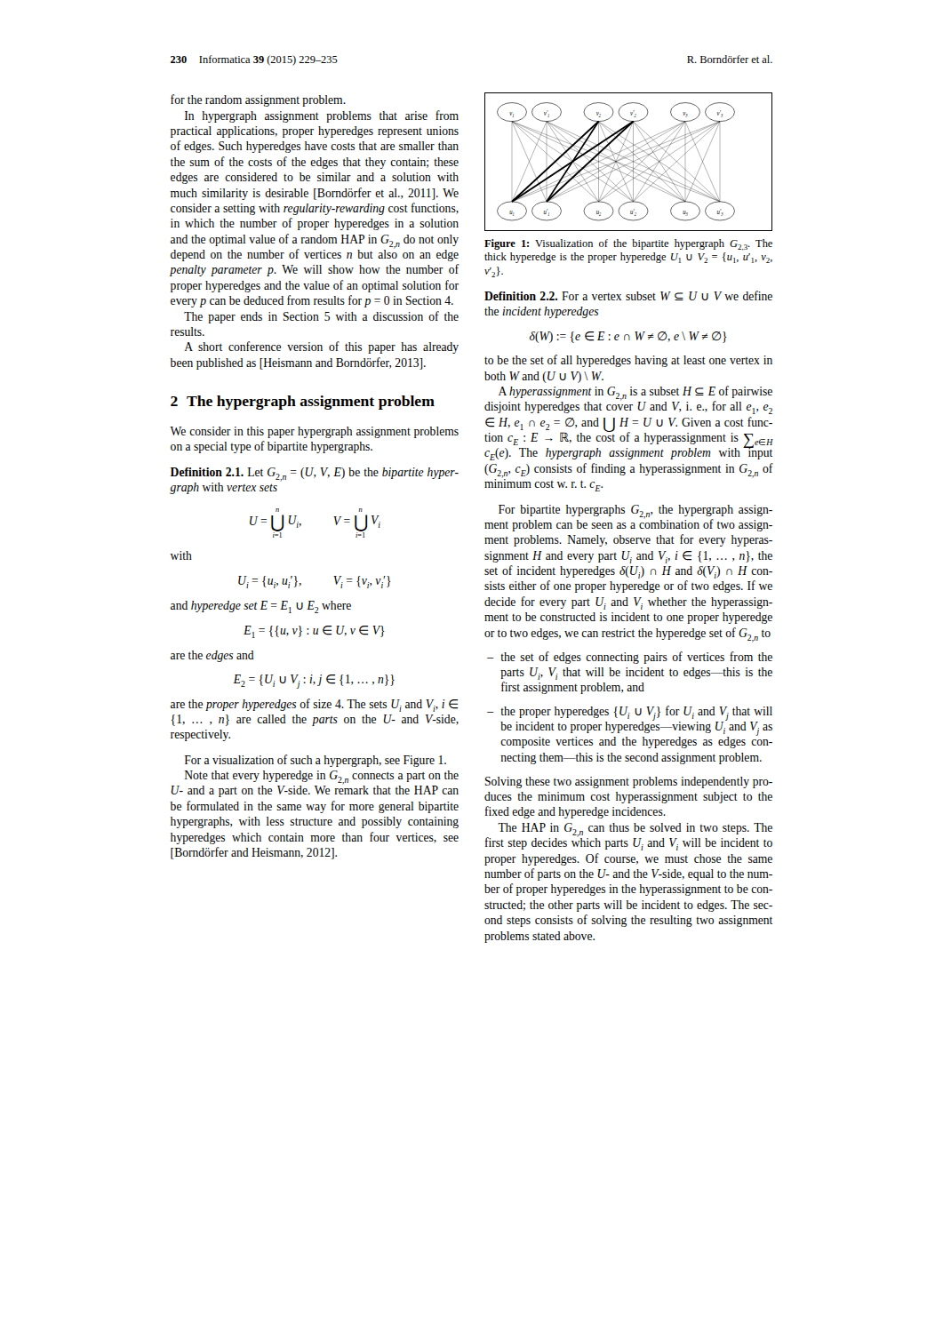230 Informatica 39 (2015) 229–235
R. Borndörfer et al.
for the random assignment problem.
In hypergraph assignment problems that arise from practical applications, proper hyperedges represent unions of edges. Such hyperedges have costs that are smaller than the sum of the costs of the edges that they contain; these edges are considered to be similar and a solution with much similarity is desirable [Borndörfer et al., 2011]. We consider a setting with regularity-rewarding cost functions, in which the number of proper hyperedges in a solution and the optimal value of a random HAP in G2,n do not only depend on the number of vertices n but also on an edge penalty parameter p. We will show how the number of proper hyperedges and the value of an optimal solution for every p can be deduced from results for p = 0 in Section 4.
The paper ends in Section 5 with a discussion of the results.
A short conference version of this paper has already been published as [Heismann and Borndörfer, 2013].
2 The hypergraph assignment problem
We consider in this paper hypergraph assignment problems on a special type of bipartite hypergraphs.
Definition 2.1. Let G2,n = (U, V, E) be the bipartite hypergraph with vertex sets
U = n⋃i=1 Ui, V = n⋃i=1 Vi
with
Ui = {ui, ui′}, Vi = {vi, vi′}
and hyperedge set E = E1 ∪ E2 where
E1 = {{u, v} : u ∈ U, v ∈ V}
are the edges and
E2 = {Ui ∪ Vj : i, j ∈ {1, … , n}}
are the proper hyperedges of size 4. The sets Ui and Vi, i ∈ {1, … , n} are called the parts on the U- and V-side, respectively.
For a visualization of such a hypergraph, see Figure 1.
Note that every hyperedge in G2,n connects a part on the U- and a part on the V-side. We remark that the HAP can be formulated in the same way for more general bipartite hypergraphs, with less structure and possibly containing hyperedges which contain more than four vertices, see [Borndörfer and Heismann, 2012].
v1 v′1 v2 v′2 v3 v′3 u1 u′1 u2 u′2 u3 u′3
Figure 1: Visualization of the bipartite hypergraph G2,3. The thick hyperedge is the proper hyperedge U1 ∪ V2 = {u1, u′1, v2, v′2}.
Definition 2.2. For a vertex subset W ⊆ U ∪ V we define the incident hyperedges
δ(W) := {e ∈ E : e ∩ W ≠ ∅, e \ W ≠ ∅}
to be the set of all hyperedges having at least one vertex in both W and (U ∪ V) \ W.
A hyperassignment in G2,n is a subset H ⊆ E of pairwise disjoint hyperedges that cover U and V, i. e., for all e1, e2 ∈ H, e1 ∩ e2 = ∅, and ⋃ H = U ∪ V. Given a cost function cE : E → ℝ, the cost of a hyperassignment is ∑e∈H cE(e). The hypergraph assignment problem with input (G2,n, cE) consists of finding a hyperassignment in G2,n of minimum cost w. r. t. cE.
For bipartite hypergraphs G2,n, the hypergraph assignment problem can be seen as a combination of two assignment problems. Namely, observe that for every hyperassignment H and every part Ui and Vi, i ∈ {1, … , n}, the set of incident hyperedges δ(Ui) ∩ H and δ(Vi) ∩ H consists either of one proper hyperedge or of two edges. If we decide for every part Ui and Vi whether the hyperassignment to be constructed is incident to one proper hyperedge or to two edges, we can restrict the hyperedge set of G2,n to
the set of edges connecting pairs of vertices from the parts Ui, Vi that will be incident to edges—this is the first assignment problem, and
the proper hyperedges {Ui ∪ Vj} for Ui and Vj that will be incident to proper hyperedges—viewing Ui and Vj as composite vertices and the hyperedges as edges connecting them—this is the second assignment problem.
Solving these two assignment problems independently produces the minimum cost hyperassignment subject to the fixed edge and hyperedge incidences.
The HAP in G2,n can thus be solved in two steps. The first step decides which parts Ui and Vi will be incident to proper hyperedges. Of course, we must chose the same number of parts on the U- and the V-side, equal to the number of proper hyperedges in the hyperassignment to be constructed; the other parts will be incident to edges. The second steps consists of solving the resulting two assignment problems stated above.